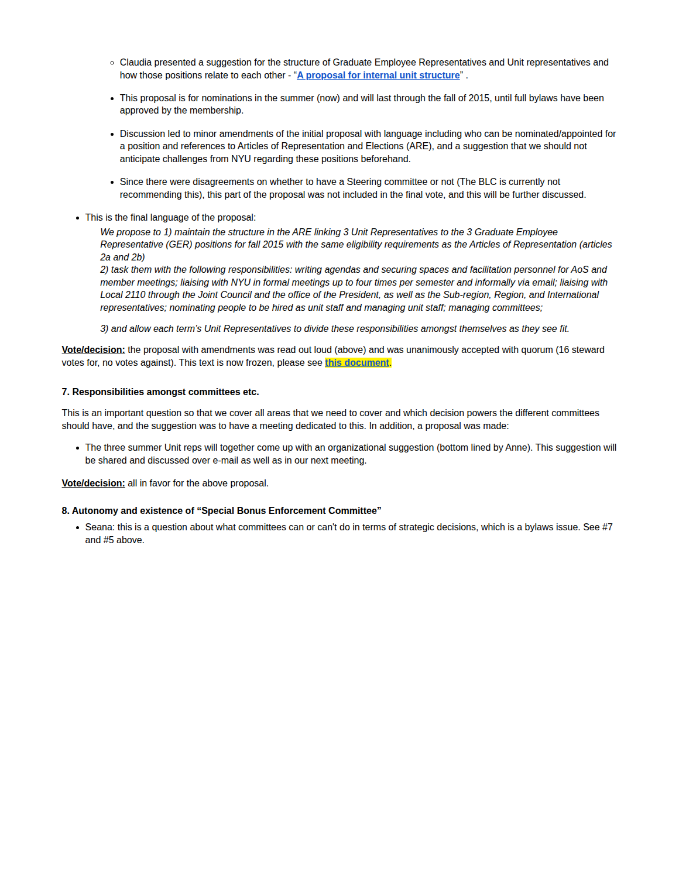Claudia presented a suggestion for the structure of Graduate Employee Representatives and Unit representatives and how those positions relate to each other - “A proposal for internal unit structure” .
This proposal is for nominations in the summer (now) and will last through the fall of 2015, until full bylaws have been approved by the membership.
Discussion led to minor amendments of the initial proposal with language including who can be nominated/appointed for a position and references to Articles of Representation and Elections (ARE), and a suggestion that we should not anticipate challenges from NYU regarding these positions beforehand.
Since there were disagreements on whether to have a Steering committee or not (The BLC is currently not recommending this), this part of the proposal was not included in the final vote, and this will be further discussed.
This is the final language of the proposal:
We propose to 1) maintain the structure in the ARE linking 3 Unit Representatives to the 3 Graduate Employee Representative (GER) positions for fall 2015 with the same eligibility requirements as the Articles of Representation (articles 2a and 2b)
2) task them with the following responsibilities: writing agendas and securing spaces and facilitation personnel for AoS and member meetings; liaising with NYU in formal meetings up to four times per semester and informally via email; liaising with Local 2110 through the Joint Council and the office of the President, as well as the Sub-region, Region, and International representatives; nominating people to be hired as unit staff and managing unit staff; managing committees;
3) and allow each term’s Unit Representatives to divide these responsibilities amongst themselves as they see fit.
Vote/decision: the proposal with amendments was read out loud (above) and was unanimously accepted with quorum (16 steward votes for, no votes against). This text is now frozen, please see this document.
7. Responsibilities amongst committees etc.
This is an important question so that we cover all areas that we need to cover and which decision powers the different committees should have, and the suggestion was to have a meeting dedicated to this. In addition, a proposal was made:
The three summer Unit reps will together come up with an organizational suggestion (bottom lined by Anne). This suggestion will be shared and discussed over e-mail as well as in our next meeting.
Vote/decision: all in favor for the above proposal.
8. Autonomy and existence of “Special Bonus Enforcement Committee”
Seana: this is a question about what committees can or can't do in terms of strategic decisions, which is a bylaws issue. See #7 and #5 above.